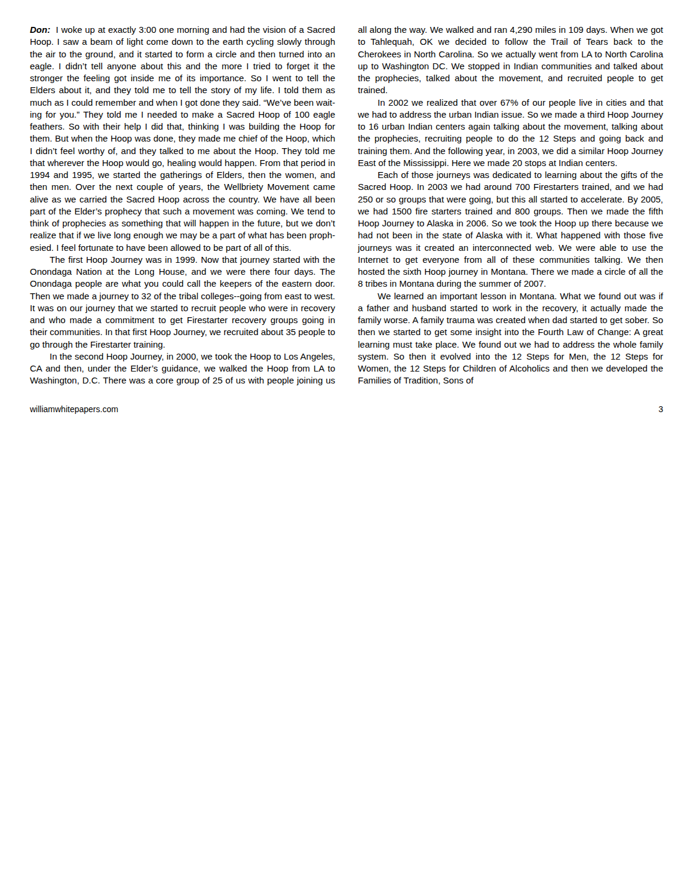Don: I woke up at exactly 3:00 one morning and had the vision of a Sacred Hoop. I saw a beam of light come down to the earth cycling slowly through the air to the ground, and it started to form a circle and then turned into an eagle. I didn’t tell anyone about this and the more I tried to forget it the stronger the feeling got inside me of its importance. So I went to tell the Elders about it, and they told me to tell the story of my life. I told them as much as I could remember and when I got done they said. “We’ve been waiting for you.” They told me I needed to make a Sacred Hoop of 100 eagle feathers. So with their help I did that, thinking I was building the Hoop for them. But when the Hoop was done, they made me chief of the Hoop, which I didn’t feel worthy of, and they talked to me about the Hoop. They told me that wherever the Hoop would go, healing would happen. From that period in 1994 and 1995, we started the gatherings of Elders, then the women, and then men. Over the next couple of years, the Wellbriety Movement came alive as we carried the Sacred Hoop across the country. We have all been part of the Elder’s prophecy that such a movement was coming. We tend to think of prophecies as something that will happen in the future, but we don’t realize that if we live long enough we may be a part of what has been prophesied. I feel fortunate to have been allowed to be part of all of this.
The first Hoop Journey was in 1999. Now that journey started with the Onondaga Nation at the Long House, and we were there four days. The Onondaga people are what you could call the keepers of the eastern door. Then we made a journey to 32 of the tribal colleges--going from east to west. It was on our journey that we started to recruit people who were in recovery and who made a commitment to get Firestarter recovery groups going in their communities. In that first Hoop Journey, we recruited about 35 people to go through the Firestarter training.
In the second Hoop Journey, in 2000, we took the Hoop to Los Angeles, CA and then, under the Elder’s guidance, we walked the Hoop from LA to Washington, D.C. There was a core group of 25 of us with people joining us all along the way. We walked and ran 4,290 miles in 109 days. When we got to Tahlequah, OK we decided to follow the Trail of Tears back to the Cherokees in North Carolina. So we actually went from LA to North Carolina up to Washington DC. We stopped in Indian communities and talked about the prophecies, talked about the movement, and recruited people to get trained.
In 2002 we realized that over 67% of our people live in cities and that we had to address the urban Indian issue. So we made a third Hoop Journey to 16 urban Indian centers again talking about the movement, talking about the prophecies, recruiting people to do the 12 Steps and going back and training them. And the following year, in 2003, we did a similar Hoop Journey East of the Mississippi. Here we made 20 stops at Indian centers.
Each of those journeys was dedicated to learning about the gifts of the Sacred Hoop. In 2003 we had around 700 Firestarters trained, and we had 250 or so groups that were going, but this all started to accelerate. By 2005, we had 1500 fire starters trained and 800 groups. Then we made the fifth Hoop Journey to Alaska in 2006. So we took the Hoop up there because we had not been in the state of Alaska with it. What happened with those five journeys was it created an interconnected web. We were able to use the Internet to get everyone from all of these communities talking. We then hosted the sixth Hoop journey in Montana. There we made a circle of all the 8 tribes in Montana during the summer of 2007.
We learned an important lesson in Montana. What we found out was if a father and husband started to work in the recovery, it actually made the family worse. A family trauma was created when dad started to get sober. So then we started to get some insight into the Fourth Law of Change: A great learning must take place. We found out we had to address the whole family system. So then it evolved into the 12 Steps for Men, the 12 Steps for Women, the 12 Steps for Children of Alcoholics and then we developed the Families of Tradition, Sons of
williamwhitepapers.com 3